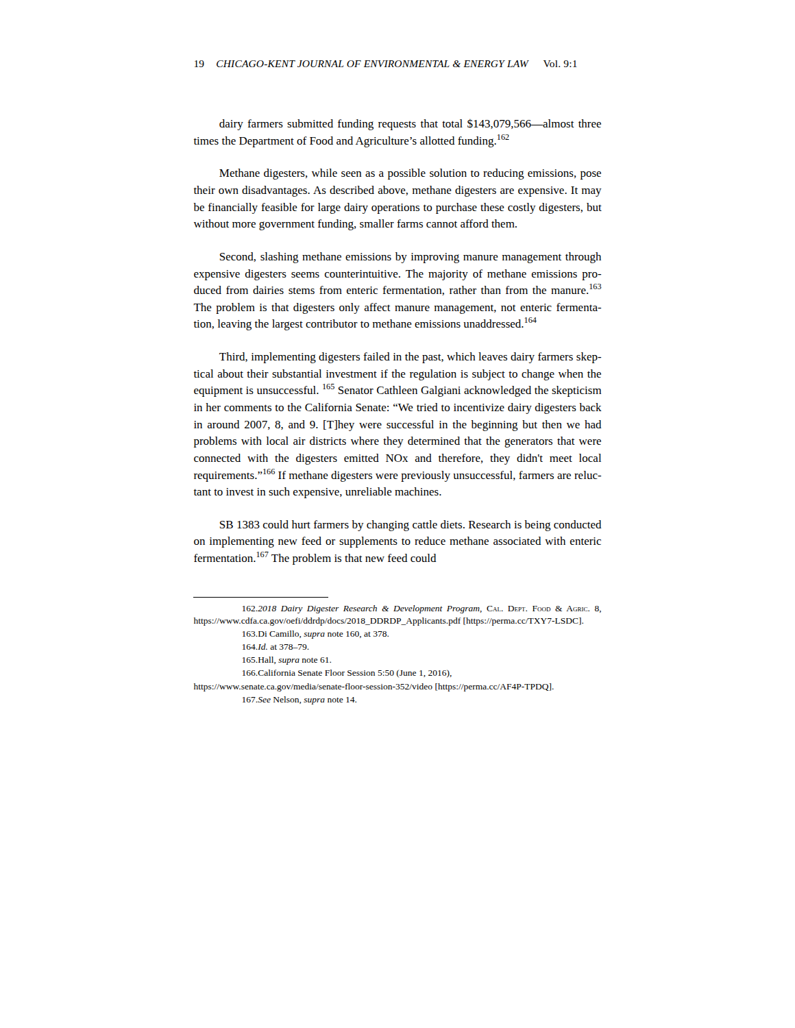19 Chicago-Kent Journal of Environmental & Energy Law Vol. 9:1
dairy farmers submitted funding requests that total $143,079,566—almost three times the Department of Food and Agriculture’s allotted funding.162
Methane digesters, while seen as a possible solution to reducing emissions, pose their own disadvantages. As described above, methane digesters are expensive. It may be financially feasible for large dairy operations to purchase these costly digesters, but without more government funding, smaller farms cannot afford them.
Second, slashing methane emissions by improving manure management through expensive digesters seems counterintuitive. The majority of methane emissions produced from dairies stems from enteric fermentation, rather than from the manure.163 The problem is that digesters only affect manure management, not enteric fermentation, leaving the largest contributor to methane emissions unaddressed.164
Third, implementing digesters failed in the past, which leaves dairy farmers skeptical about their substantial investment if the regulation is subject to change when the equipment is unsuccessful. 165 Senator Cathleen Galgiani acknowledged the skepticism in her comments to the California Senate: “We tried to incentivize dairy digesters back in around 2007, 8, and 9. [T]hey were successful in the beginning but then we had problems with local air districts where they determined that the generators that were connected with the digesters emitted NOx and therefore, they didn't meet local requirements.”166 If methane digesters were previously unsuccessful, farmers are reluctant to invest in such expensive, unreliable machines.
SB 1383 could hurt farmers by changing cattle diets. Research is being conducted on implementing new feed or supplements to reduce methane associated with enteric fermentation.167 The problem is that new feed could
162. 2018 Dairy Digester Research & Development Program, Cal. Dept. Food & Agric. 8, https://www.cdfa.ca.gov/oefi/ddrdp/docs/2018_DDRDP_Applicants.pdf [https://perma.cc/TXY7-LSDC].
163. Di Camillo, supra note 160, at 378.
164. Id. at 378–79.
165. Hall, supra note 61.
166. California Senate Floor Session 5:50 (June 1, 2016),
https://www.senate.ca.gov/media/senate-floor-session-352/video [https://perma.cc/AF4P-TPDQ].
167. See Nelson, supra note 14.